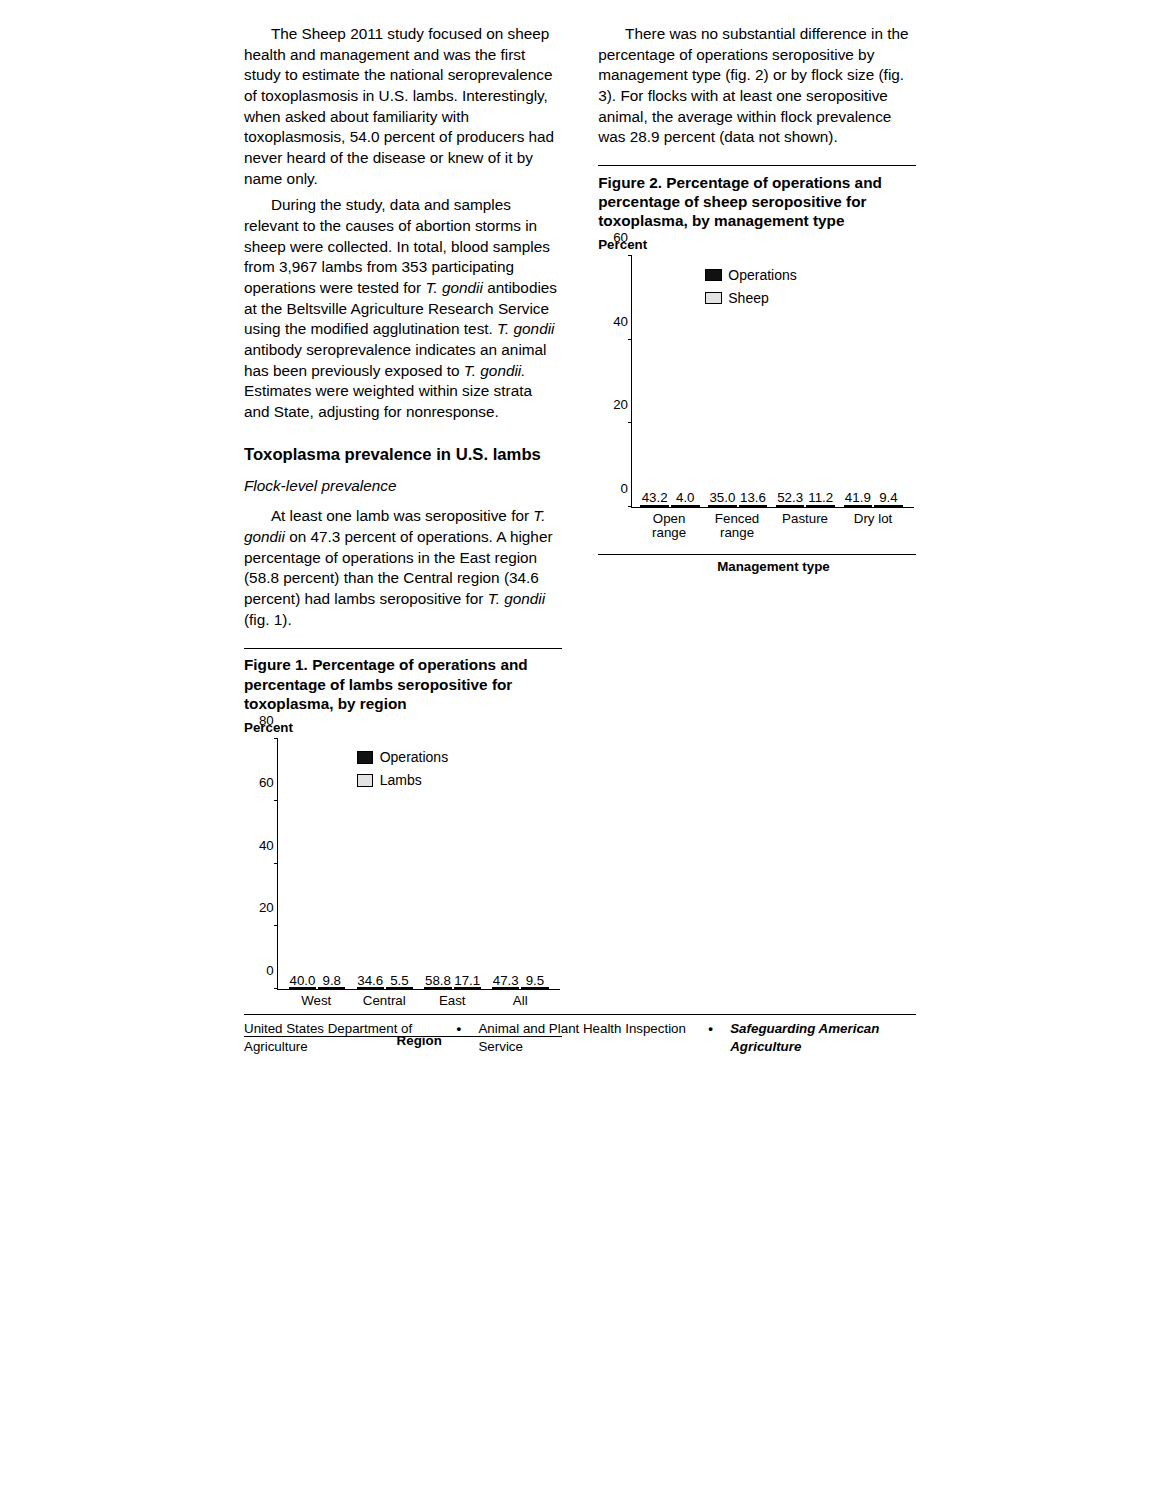The Sheep 2011 study focused on sheep health and management and was the first study to estimate the national seroprevalence of toxoplasmosis in U.S. lambs. Interestingly, when asked about familiarity with toxoplasmosis, 54.0 percent of producers had never heard of the disease or knew of it by name only.
During the study, data and samples relevant to the causes of abortion storms in sheep were collected. In total, blood samples from 3,967 lambs from 353 participating operations were tested for T. gondii antibodies at the Beltsville Agriculture Research Service using the modified agglutination test. T. gondii antibody seroprevalence indicates an animal has been previously exposed to T. gondii. Estimates were weighted within size strata and State, adjusting for nonresponse.
Toxoplasma prevalence in U.S. lambs
Flock-level prevalence
At least one lamb was seropositive for T. gondii on 47.3 percent of operations. A higher percentage of operations in the East region (58.8 percent) than the Central region (34.6 percent) had lambs seropositive for T. gondii (fig. 1).
Figure 1. Percentage of operations and percentage of lambs seropositive for toxoplasma, by region
Percent
0
20
40
60
80
Operations
Lambs
40.0
9.8
34.6
5.5
58.8
17.1
47.3
9.5
West
Central
East
All
Region
There was no substantial difference in the percentage of operations seropositive by management type (fig. 2) or by flock size (fig. 3). For flocks with at least one seropositive animal, the average within flock prevalence was 28.9 percent (data not shown).
Figure 2. Percentage of operations and percentage of sheep seropositive for toxoplasma, by management type
Percent
0
20
40
60
Operations
Sheep
43.2
4.0
35.0
13.6
52.3
11.2
41.9
9.4
Open
range
Fenced
range
Pasture
Dry lot
Management type
United States Department of Agriculture • Animal and Plant Health Inspection Service • Safeguarding American Agriculture